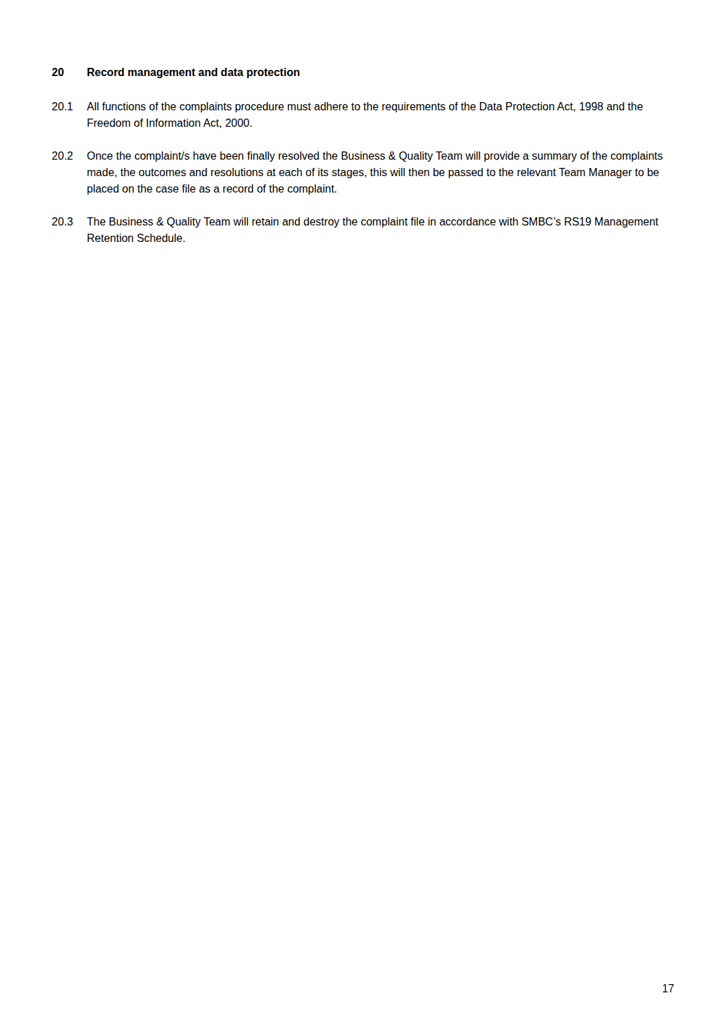20 Record management and data protection
20.1 All functions of the complaints procedure must adhere to the requirements of the Data Protection Act, 1998 and the Freedom of Information Act, 2000.
20.2 Once the complaint/s have been finally resolved the Business & Quality Team will provide a summary of the complaints made, the outcomes and resolutions at each of its stages, this will then be passed to the relevant Team Manager to be placed on the case file as a record of the complaint.
20.3 The Business & Quality Team will retain and destroy the complaint file in accordance with SMBC’s RS19 Management Retention Schedule.
17